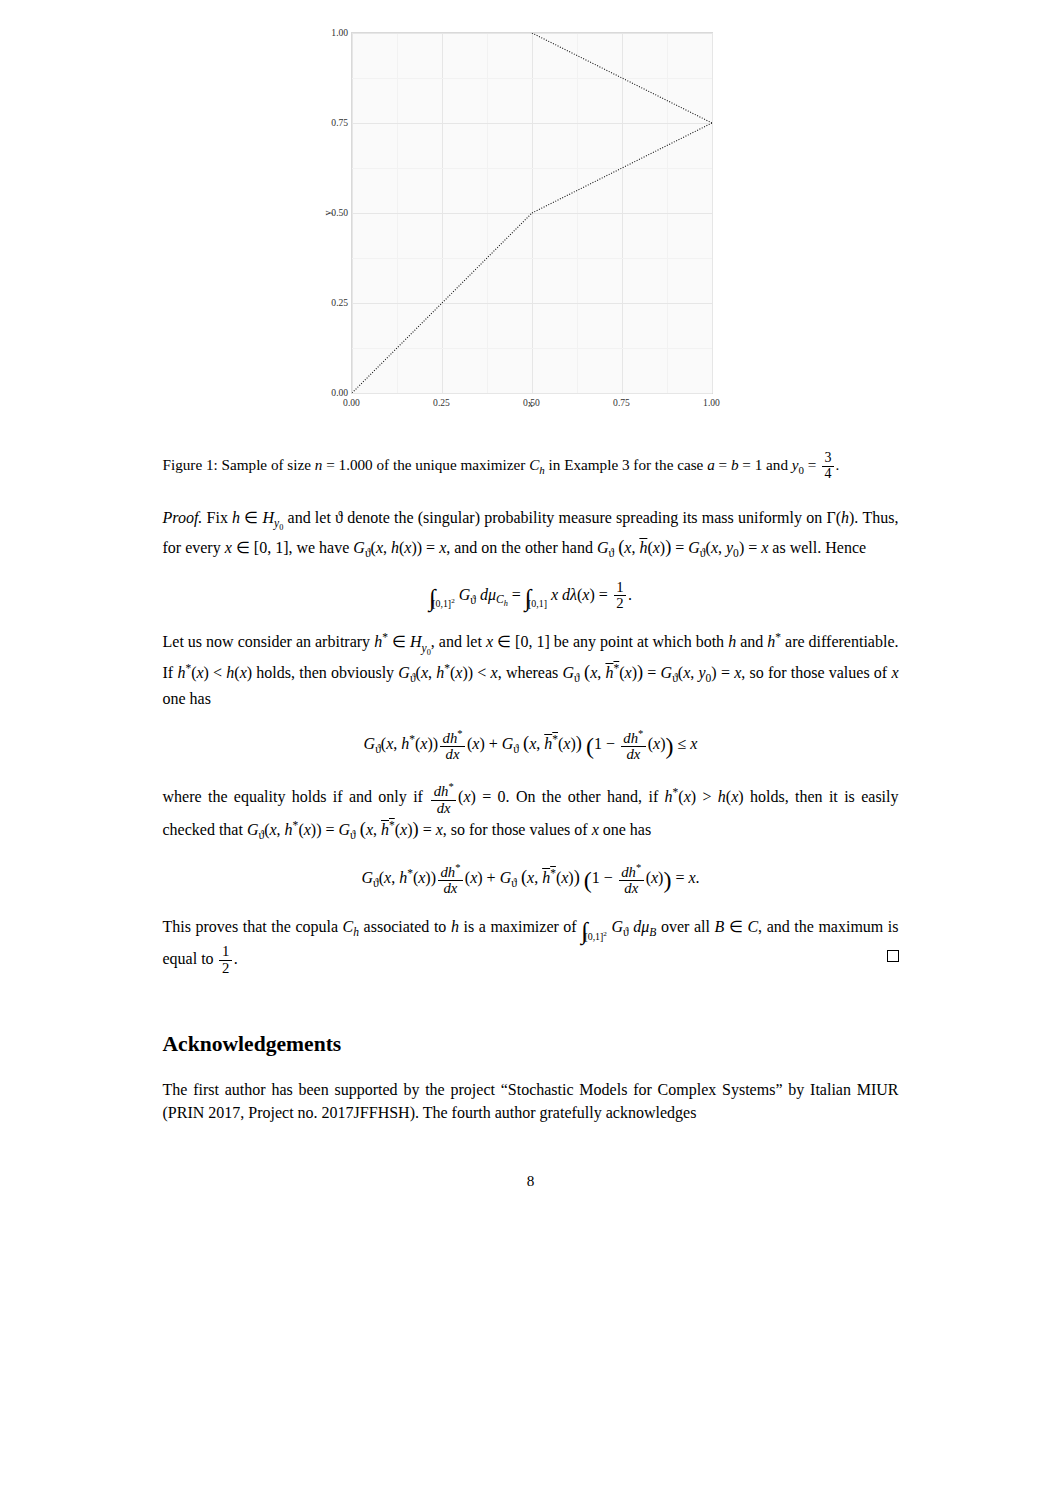1.00 0.75 0.50 0.25 0.00 0.00 0.25 0.50 0.75 1.00 y
x
Figure 1: Sample of size n = 1.000 of the unique maximizer Ch in Example 3 for the case a = b = 1 and y0 = 34.
Proof. Fix h ∈ Hy0 and let ϑ denote the (singular) probability measure spreading its mass uniformly on Γ(h). Thus, for every x ∈ [0, 1], we have Gϑ(x, h(x)) = x, and on the other hand Gϑ (x, h(x)) = Gϑ(x, y0) = x as well. Hence
∫[0,1]2 Gϑ dμCh = ∫[0,1] x dλ(x) = 12.
Let us now consider an arbitrary h* ∈ Hy0, and let x ∈ [0, 1] be any point at which both h and h* are differentiable. If h*(x) < h(x) holds, then obviously Gϑ(x, h*(x)) < x, whereas Gϑ (x, h*(x)) = Gϑ(x, y0) = x, so for those values of x one has
Gϑ(x, h*(x))dh*dx(x) + Gϑ (x, h*(x)) (1 − dh*dx(x)) ≤ x
where the equality holds if and only if dh*dx(x) = 0. On the other hand, if h*(x) > h(x) holds, then it is easily checked that Gϑ(x, h*(x)) = Gϑ (x, h*(x)) = x, so for those values of x one has
Gϑ(x, h*(x))dh*dx(x) + Gϑ (x, h*(x)) (1 − dh*dx(x)) = x.
This proves that the copula Ch associated to h is a maximizer of ∫[0,1]2 Gϑ dμB over all B ∈ C, and the maximum is equal to 12.
Acknowledgements
The first author has been supported by the project “Stochastic Models for Complex Systems” by Italian MIUR (PRIN 2017, Project no. 2017JFFHSH). The fourth author gratefully acknowledges
8